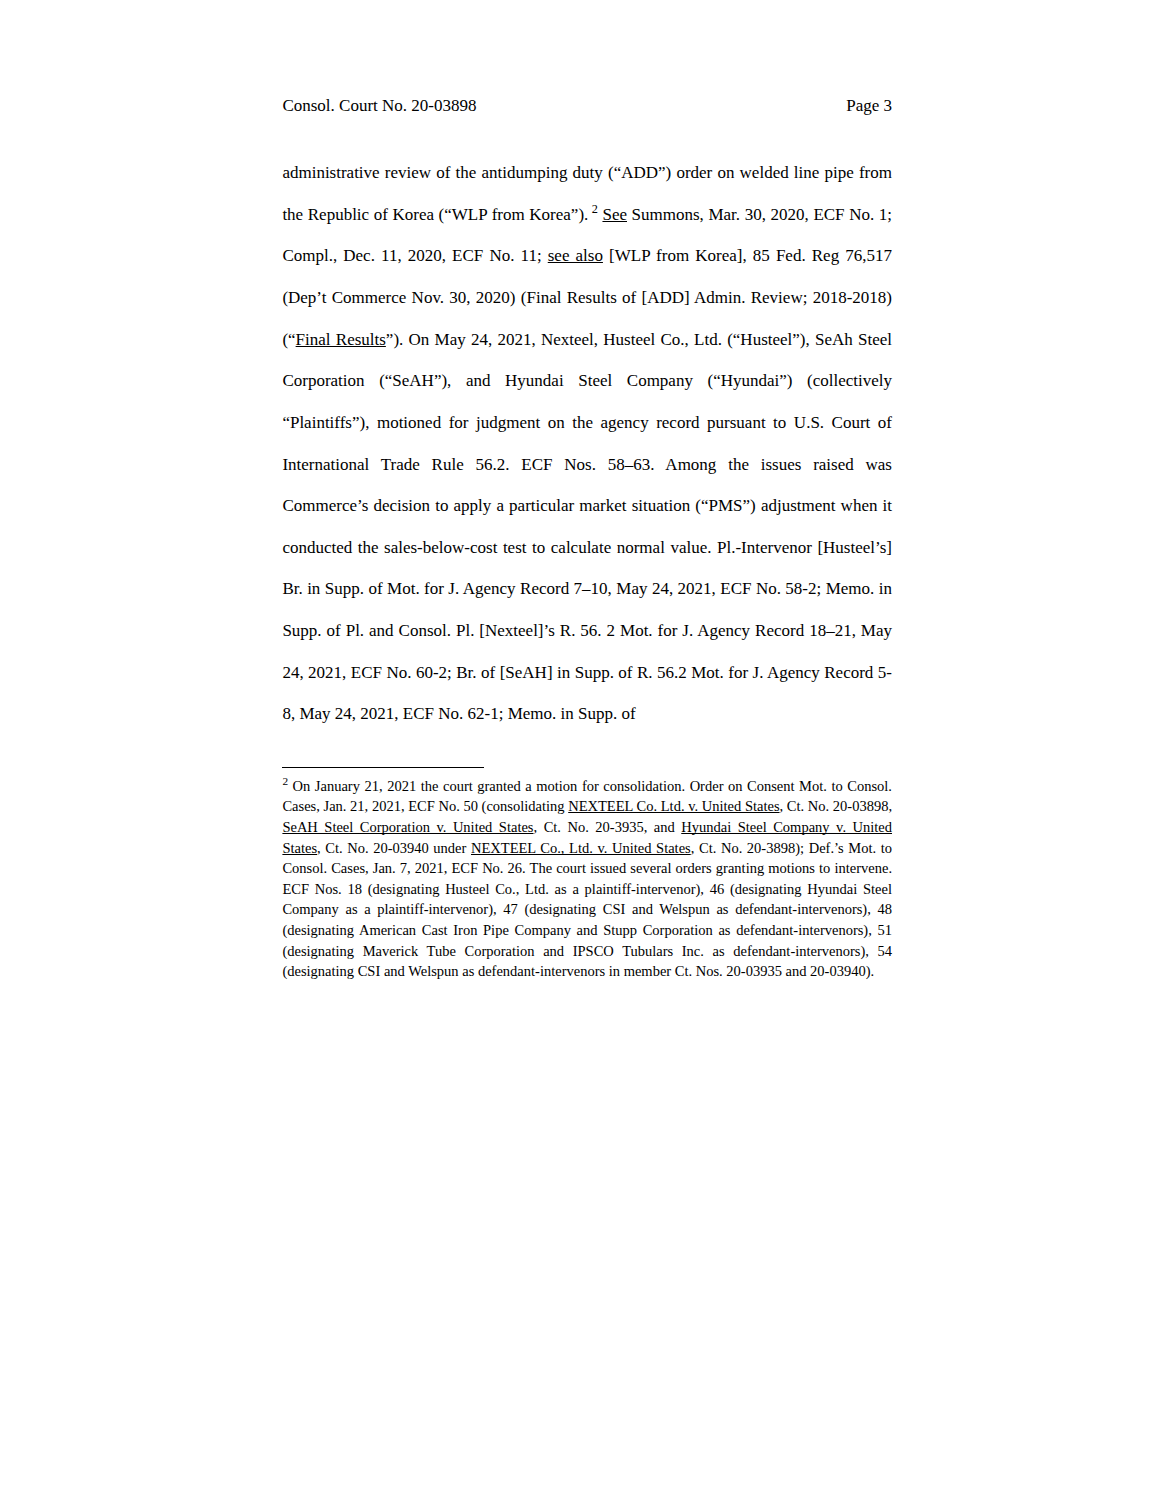Consol. Court No. 20-03898 Page 3
administrative review of the antidumping duty (“ADD”) order on welded line pipe from the Republic of Korea (“WLP from Korea”). 2 See Summons, Mar. 30, 2020, ECF No. 1; Compl., Dec. 11, 2020, ECF No. 11; see also [WLP from Korea], 85 Fed. Reg 76,517 (Dep’t Commerce Nov. 30, 2020) (Final Results of [ADD] Admin. Review; 2018-2018) (“Final Results”). On May 24, 2021, Nexteel, Husteel Co., Ltd. (“Husteel”), SeAh Steel Corporation (“SeAH”), and Hyundai Steel Company (“Hyundai”) (collectively “Plaintiffs”), motioned for judgment on the agency record pursuant to U.S. Court of International Trade Rule 56.2. ECF Nos. 58–63. Among the issues raised was Commerce’s decision to apply a particular market situation (“PMS”) adjustment when it conducted the sales-below-cost test to calculate normal value. Pl.-Intervenor [Husteel’s] Br. in Supp. of Mot. for J. Agency Record 7–10, May 24, 2021, ECF No. 58-2; Memo. in Supp. of Pl. and Consol. Pl. [Nexteel]’s R. 56. 2 Mot. for J. Agency Record 18–21, May 24, 2021, ECF No. 60-2; Br. of [SeAH] in Supp. of R. 56.2 Mot. for J. Agency Record 5-8, May 24, 2021, ECF No. 62-1; Memo. in Supp. of
2 On January 21, 2021 the court granted a motion for consolidation. Order on Consent Mot. to Consol. Cases, Jan. 21, 2021, ECF No. 50 (consolidating NEXTEEL Co. Ltd. v. United States, Ct. No. 20-03898, SeAH Steel Corporation v. United States, Ct. No. 20-3935, and Hyundai Steel Company v. United States, Ct. No. 20-03940 under NEXTEEL Co., Ltd. v. United States, Ct. No. 20-3898); Def.’s Mot. to Consol. Cases, Jan. 7, 2021, ECF No. 26. The court issued several orders granting motions to intervene. ECF Nos. 18 (designating Husteel Co., Ltd. as a plaintiff-intervenor), 46 (designating Hyundai Steel Company as a plaintiff-intervenor), 47 (designating CSI and Welspun as defendant-intervenors), 48 (designating American Cast Iron Pipe Company and Stupp Corporation as defendant-intervenors), 51 (designating Maverick Tube Corporation and IPSCO Tubulars Inc. as defendant-intervenors), 54 (designating CSI and Welspun as defendant-intervenors in member Ct. Nos. 20-03935 and 20-03940).